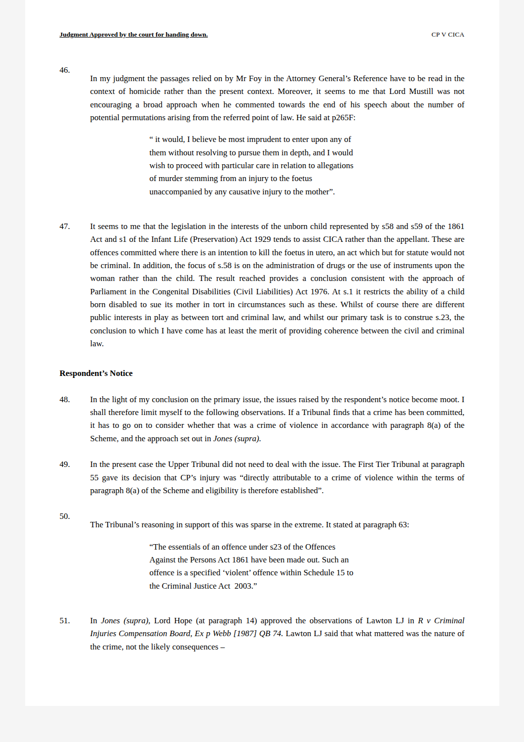Judgment Approved by the court for handing down. CP V CICA
46.
In my judgment the passages relied on by Mr Foy in the Attorney General’s Reference have to be read in the context of homicide rather than the present context. Moreover, it seems to me that Lord Mustill was not encouraging a broad approach when he commented towards the end of his speech about the number of potential permutations arising from the referred point of law. He said at p265F:
“ it would, I believe be most imprudent to enter upon any of them without resolving to pursue them in depth, and I would wish to proceed with particular care in relation to allegations of murder stemming from an injury to the foetus unaccompanied by any causative injury to the mother”.
47.
It seems to me that the legislation in the interests of the unborn child represented by s58 and s59 of the 1861 Act and s1 of the Infant Life (Preservation) Act 1929 tends to assist CICA rather than the appellant. These are offences committed where there is an intention to kill the foetus in utero, an act which but for statute would not be criminal. In addition, the focus of s.58 is on the administration of drugs or the use of instruments upon the woman rather than the child. The result reached provides a conclusion consistent with the approach of Parliament in the Congenital Disabilities (Civil Liabilities) Act 1976. At s.1 it restricts the ability of a child born disabled to sue its mother in tort in circumstances such as these. Whilst of course there are different public interests in play as between tort and criminal law, and whilst our primary task is to construe s.23, the conclusion to which I have come has at least the merit of providing coherence between the civil and criminal law.
Respondent’s Notice
48.
In the light of my conclusion on the primary issue, the issues raised by the respondent’s notice become moot. I shall therefore limit myself to the following observations. If a Tribunal finds that a crime has been committed, it has to go on to consider whether that was a crime of violence in accordance with paragraph 8(a) of the Scheme, and the approach set out in Jones (supra).
49.
In the present case the Upper Tribunal did not need to deal with the issue. The First Tier Tribunal at paragraph 55 gave its decision that CP’s injury was “directly attributable to a crime of violence within the terms of paragraph 8(a) of the Scheme and eligibility is therefore established”.
50.
The Tribunal’s reasoning in support of this was sparse in the extreme. It stated at paragraph 63:
“The essentials of an offence under s23 of the Offences Against the Persons Act 1861 have been made out. Such an offence is a specified ‘violent’ offence within Schedule 15 to the Criminal Justice Act 2003.”
51.
In Jones (supra), Lord Hope (at paragraph 14) approved the observations of Lawton LJ in R v Criminal Injuries Compensation Board, Ex p Webb [1987] QB 74. Lawton LJ said that what mattered was the nature of the crime, not the likely consequences –